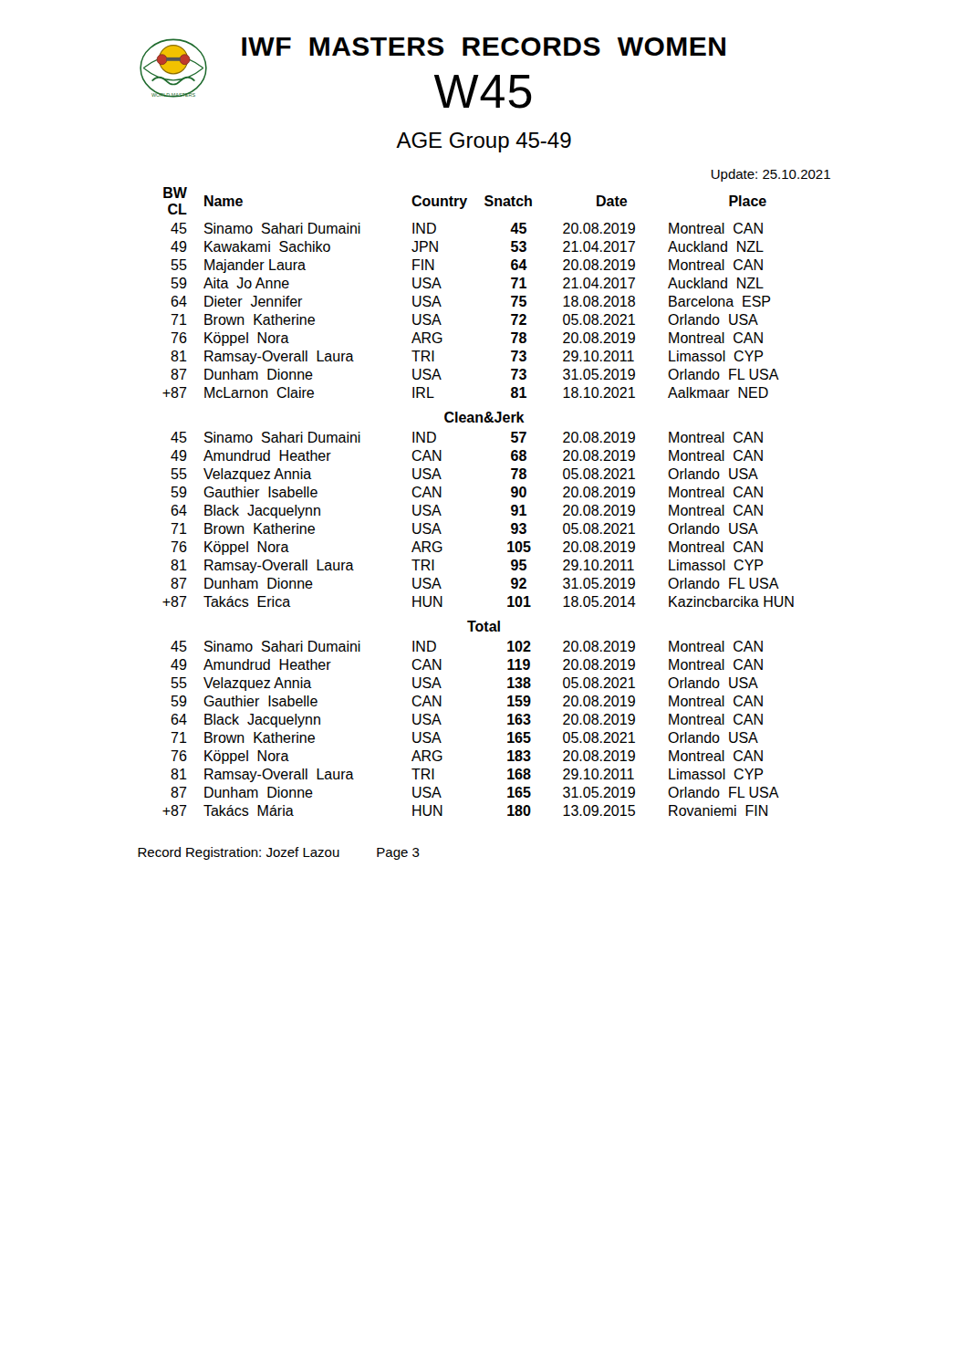WORLD MASTERS
IWF MASTERS RECORDS WOMEN
W45
AGE Group 45-49
Update: 25.10.2021
| BW CL | Name | Country | Snatch | Date | Place |
| --- | --- | --- | --- | --- | --- |
| 45 | Sinamo Sahari Dumaini | IND | 45 | 20.08.2019 | Montreal CAN |
| 49 | Kawakami Sachiko | JPN | 53 | 21.04.2017 | Auckland NZL |
| 55 | Majander Laura | FIN | 64 | 20.08.2019 | Montreal CAN |
| 59 | Aita Jo Anne | USA | 71 | 21.04.2017 | Auckland NZL |
| 64 | Dieter Jennifer | USA | 75 | 18.08.2018 | Barcelona ESP |
| 71 | Brown Katherine | USA | 72 | 05.08.2021 | Orlando USA |
| 76 | Köppel Nora | ARG | 78 | 20.08.2019 | Montreal CAN |
| 81 | Ramsay-Overall Laura | TRI | 73 | 29.10.2011 | Limassol CYP |
| 87 | Dunham Dionne | USA | 73 | 31.05.2019 | Orlando FL USA |
| +87 | McLarnon Claire | IRL | 81 | 18.10.2021 | Aalkmaar NED |
| Clean&Jerk |
| 45 | Sinamo Sahari Dumaini | IND | 57 | 20.08.2019 | Montreal CAN |
| 49 | Amundrud Heather | CAN | 68 | 20.08.2019 | Montreal CAN |
| 55 | Velazquez Annia | USA | 78 | 05.08.2021 | Orlando USA |
| 59 | Gauthier Isabelle | CAN | 90 | 20.08.2019 | Montreal CAN |
| 64 | Black Jacquelynn | USA | 91 | 20.08.2019 | Montreal CAN |
| 71 | Brown Katherine | USA | 93 | 05.08.2021 | Orlando USA |
| 76 | Köppel Nora | ARG | 105 | 20.08.2019 | Montreal CAN |
| 81 | Ramsay-Overall Laura | TRI | 95 | 29.10.2011 | Limassol CYP |
| 87 | Dunham Dionne | USA | 92 | 31.05.2019 | Orlando FL USA |
| +87 | Takács Erica | HUN | 101 | 18.05.2014 | Kazincbarcika HUN |
| Total |
| 45 | Sinamo Sahari Dumaini | IND | 102 | 20.08.2019 | Montreal CAN |
| 49 | Amundrud Heather | CAN | 119 | 20.08.2019 | Montreal CAN |
| 55 | Velazquez Annia | USA | 138 | 05.08.2021 | Orlando USA |
| 59 | Gauthier Isabelle | CAN | 159 | 20.08.2019 | Montreal CAN |
| 64 | Black Jacquelynn | USA | 163 | 20.08.2019 | Montreal CAN |
| 71 | Brown Katherine | USA | 165 | 05.08.2021 | Orlando USA |
| 76 | Köppel Nora | ARG | 183 | 20.08.2019 | Montreal CAN |
| 81 | Ramsay-Overall Laura | TRI | 168 | 29.10.2011 | Limassol CYP |
| 87 | Dunham Dionne | USA | 165 | 31.05.2019 | Orlando FL USA |
| +87 | Takács Mária | HUN | 180 | 13.09.2015 | Rovaniemi FIN |
Record Registration: Jozef Lazou Page 3